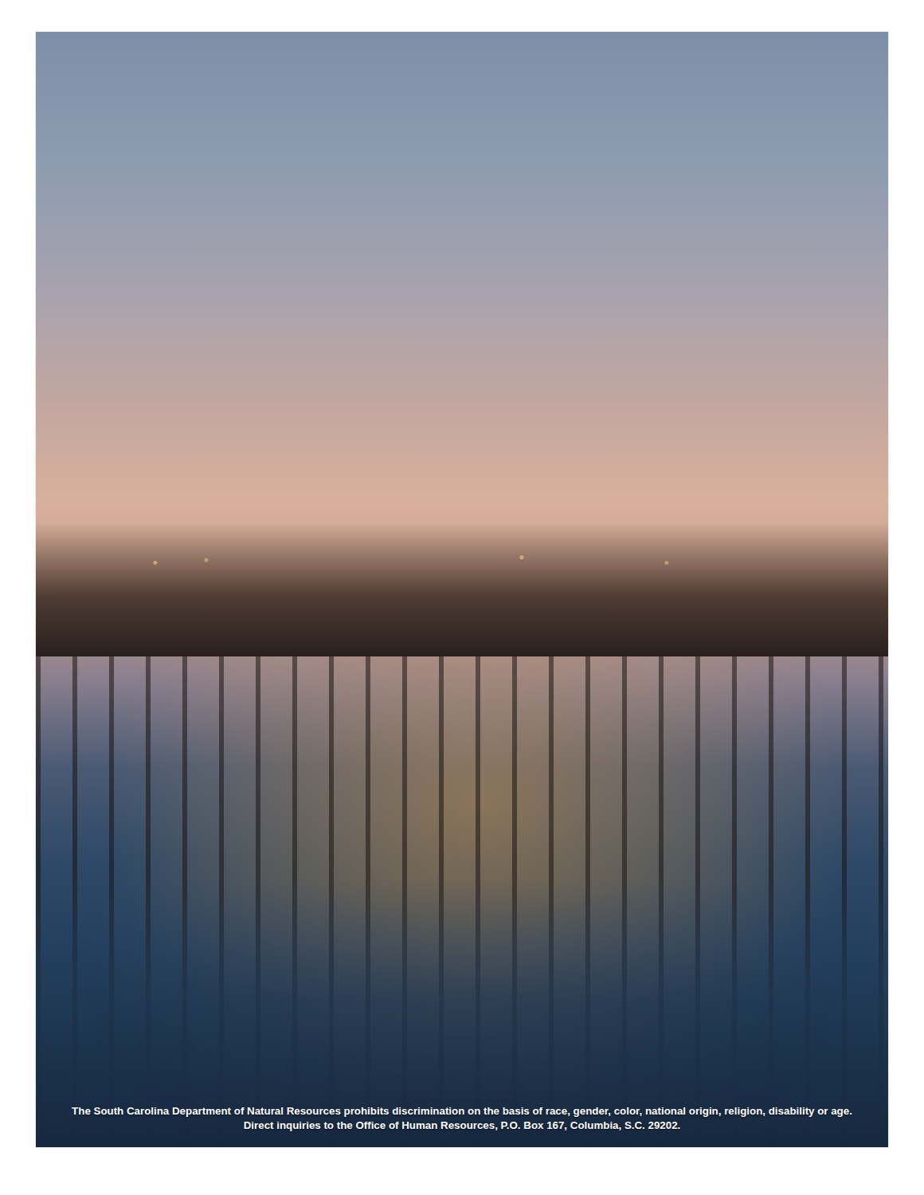The South Carolina Department of Natural Resources prohibits discrimination on the basis of race, gender, color, national origin, religion, disability or age. Direct inquiries to the Office of Human Resources, P.O. Box 167, Columbia, S.C. 29202.